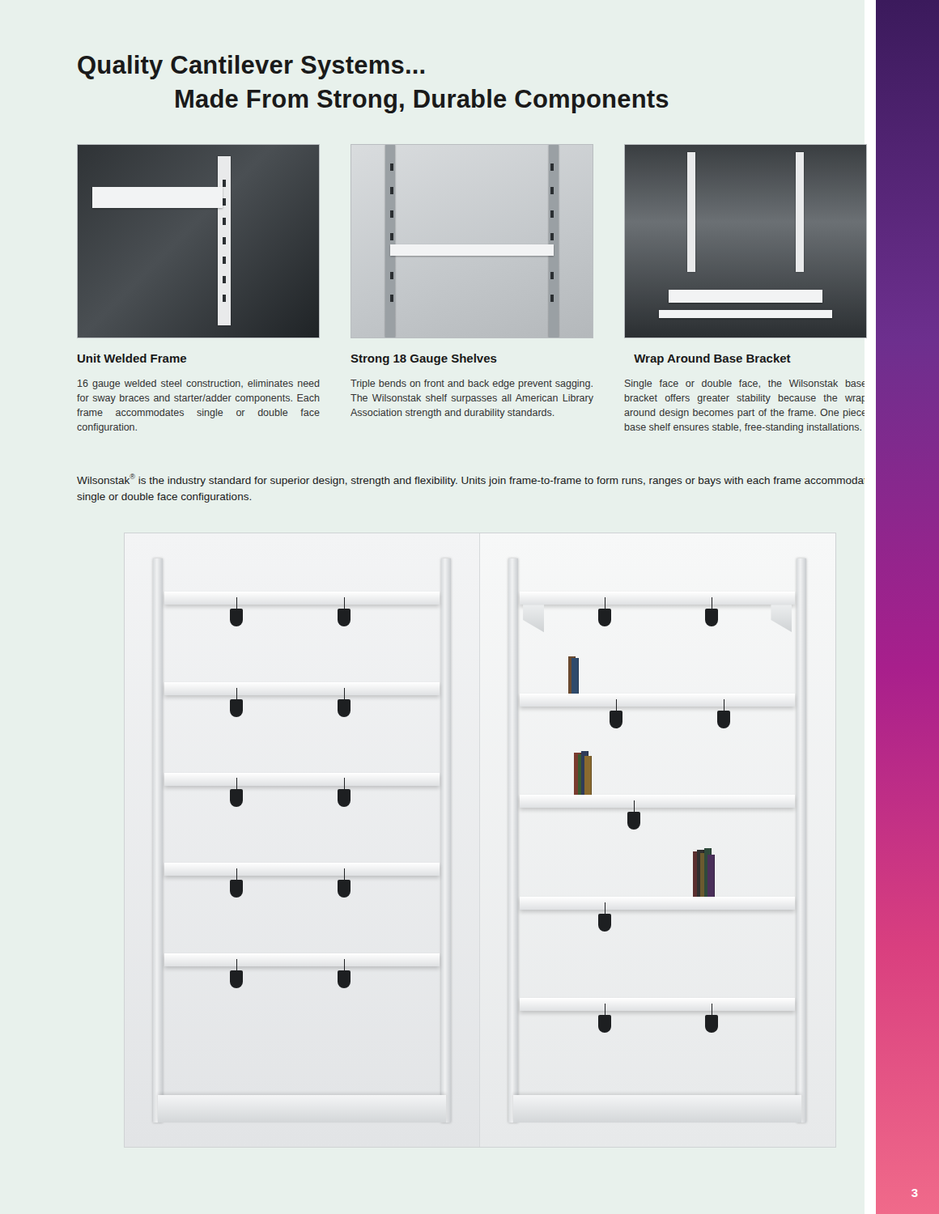Quality Cantilever Systems... Made From Strong, Durable Components
Unit Welded Frame
16 gauge welded steel construction, eliminates need for sway braces and starter/adder components. Each frame accommodates single or double face configuration.
Strong 18 Gauge Shelves
Triple bends on front and back edge prevent sagging. The Wilsonstak shelf surpasses all American Library Association strength and durability standards.
Wrap Around Base Bracket
Single face or double face, the Wilsonstak base bracket offers greater stability because the wrap around design becomes part of the frame. One piece base shelf ensures stable, free-standing installations.
Wilsonstak® is the industry standard for superior design, strength and flexibility. Units join frame-to-frame to form runs, ranges or bays with each frame accommodating single or double face configurations.
3